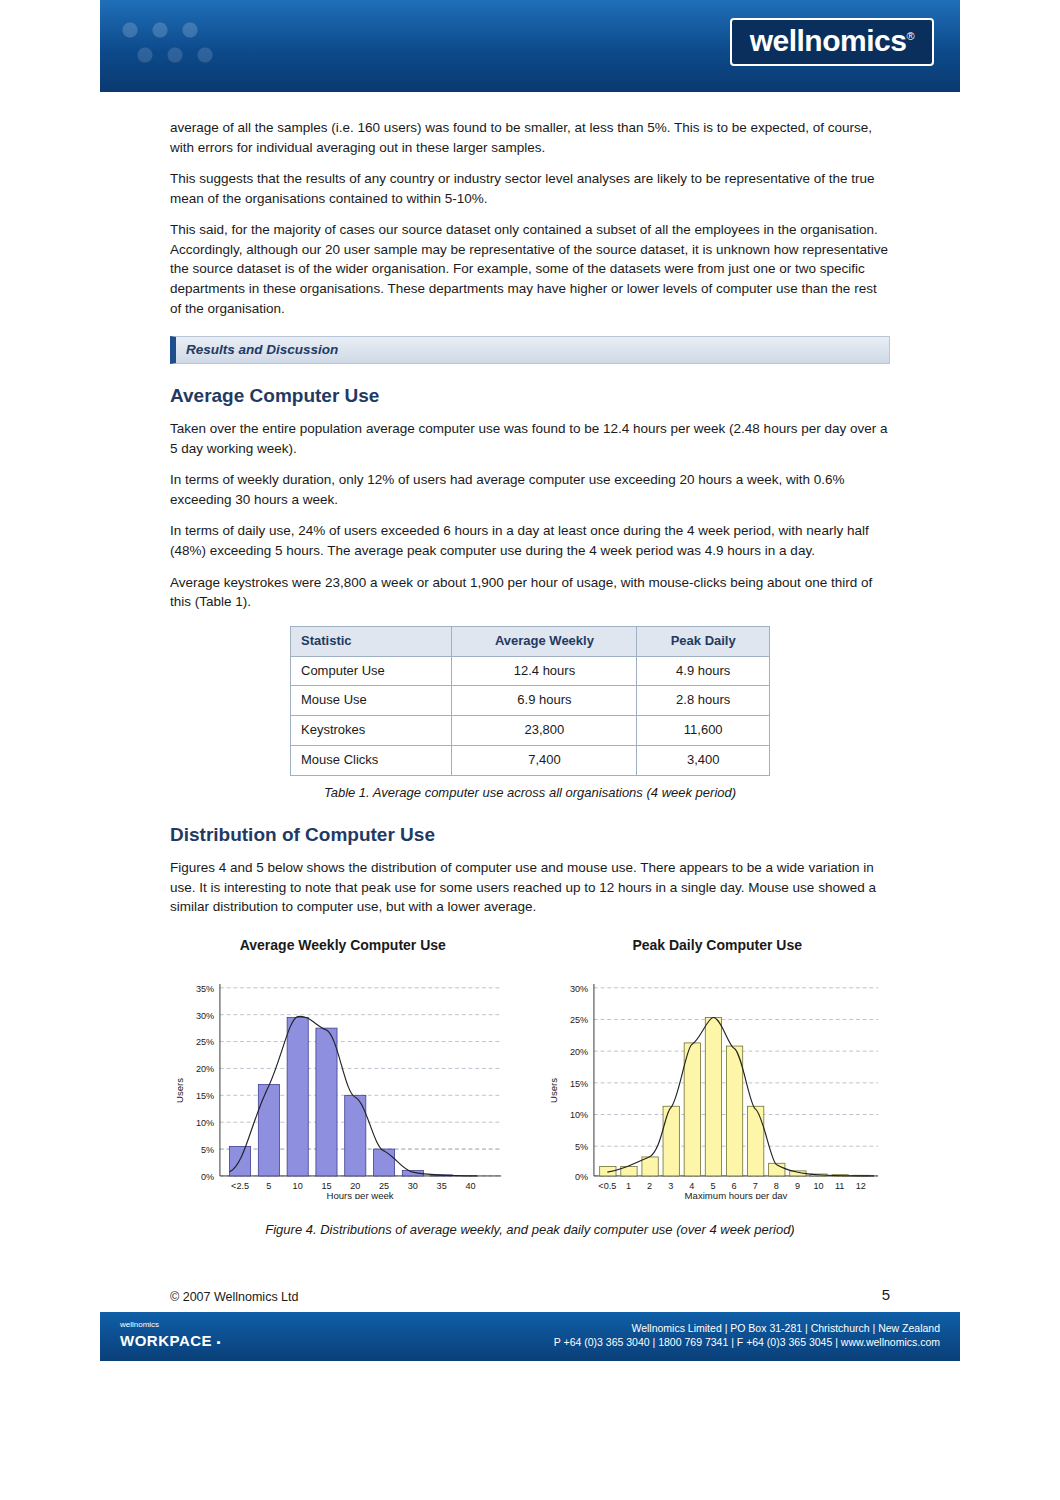wellnomics®
average of all the samples (i.e. 160 users) was found to be smaller, at less than 5%. This is to be expected, of course, with errors for individual averaging out in these larger samples.
This suggests that the results of any country or industry sector level analyses are likely to be representative of the true mean of the organisations contained to within 5-10%.
This said, for the majority of cases our source dataset only contained a subset of all the employees in the organisation. Accordingly, although our 20 user sample may be representative of the source dataset, it is unknown how representative the source dataset is of the wider organisation. For example, some of the datasets were from just one or two specific departments in these organisations. These departments may have higher or lower levels of computer use than the rest of the organisation.
Results and Discussion
Average Computer Use
Taken over the entire population average computer use was found to be 12.4 hours per week (2.48 hours per day over a 5 day working week).
In terms of weekly duration, only 12% of users had average computer use exceeding 20 hours a week, with 0.6% exceeding 30 hours a week.
In terms of daily use, 24% of users exceeded 6 hours in a day at least once during the 4 week period, with nearly half (48%) exceeding 5 hours. The average peak computer use during the 4 week period was 4.9 hours in a day.
Average keystrokes were 23,800 a week or about 1,900 per hour of usage, with mouse-clicks being about one third of this (Table 1).
| Statistic | Average Weekly | Peak Daily |
| --- | --- | --- |
| Computer Use | 12.4 hours | 4.9 hours |
| Mouse Use | 6.9 hours | 2.8 hours |
| Keystrokes | 23,800 | 11,600 |
| Mouse Clicks | 7,400 | 3,400 |
Table 1. Average computer use across all organisations (4 week period)
Distribution of Computer Use
Figures 4 and 5 below shows the distribution of computer use and mouse use. There appears to be a wide variation in use. It is interesting to note that peak use for some users reached up to 12 hours in a single day. Mouse use showed a similar distribution to computer use, but with a lower average.
Average Weekly Computer Use
Users 35% 30% 25% 20% 15% 10% 5% 5% 0% 0% <2.5 5 10 15 20 25 30 35 40 Hours per week
Peak Daily Computer Use
Users 30% 25% 20% 15% 10% 5% 0% <0.5 1 2 3 4 5 6 7 8 9 10 11 12 Maximum hours per day
Figure 4. Distributions of average weekly, and peak daily computer use (over 4 week period)
© 2007 Wellnomics Ltd
5
wellnomics WORKPACE ▪
Wellnomics Limited | PO Box 31-281 | Christchurch | New Zealand
P +64 (0)3 365 3040 | 1800 769 7341 | F +64 (0)3 365 3045 | www.wellnomics.com